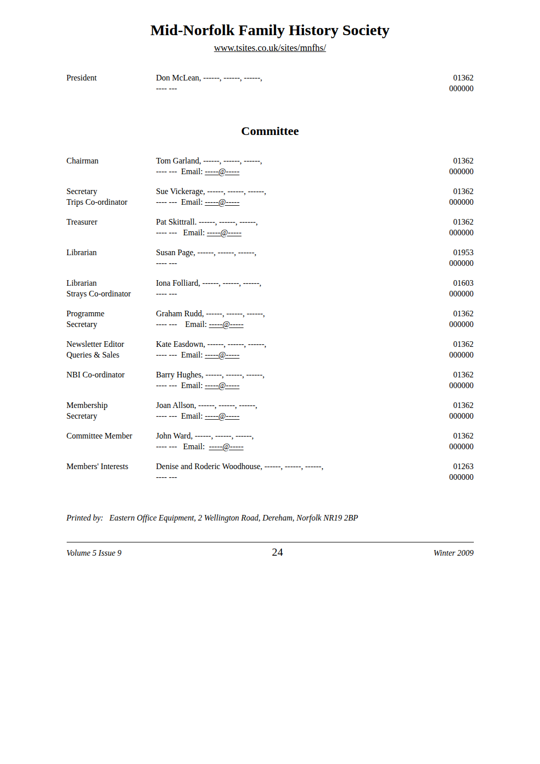Mid-Norfolk Family History Society
www.tsites.co.uk/sites/mnfhs/
| President | Don McLean, ------, ------, ------, ---- --- | 01362 000000 |
Committee
| Chairman | Tom Garland, ------, ------, ------, ---- --- Email: -----@----- | 01362 000000 |
| Secretary Trips Co-ordinator | Sue Vickerage, ------, ------, ------, ---- --- Email: -----@----- | 01362 000000 |
| Treasurer | Pat Skittrall. ------, ------, ------, ---- --- Email: -----@----- | 01362 000000 |
| Librarian | Susan Page, ------, ------, ------, ---- --- | 01953 000000 |
| Librarian Strays Co-ordinator | Iona Folliard, ------, ------, ------, ---- --- | 01603 000000 |
| Programme Secretary | Graham Rudd, ------, ------, ------, ---- --- Email: -----@----- | 01362 000000 |
| Newsletter Editor Queries & Sales | Kate Easdown, ------, ------, ------, ---- --- Email: -----@----- | 01362 000000 |
| NBI Co-ordinator | Barry Hughes, ------, ------, ------, ---- --- Email: -----@----- | 01362 000000 |
| Membership Secretary | Joan Allson, ------, ------, ------, ---- --- Email: -----@----- | 01362 000000 |
| Committee Member | John Ward, ------, ------, ------, ---- --- Email: -----@----- | 01362 000000 |
| Members' Interests | Denise and Roderic Woodhouse, ------, ------, ------, ---- --- | 01263 000000 |
Printed by: Eastern Office Equipment, 2 Wellington Road, Dereham, Norfolk NR19 2BP
Volume 5 Issue 9 24 Winter 2009